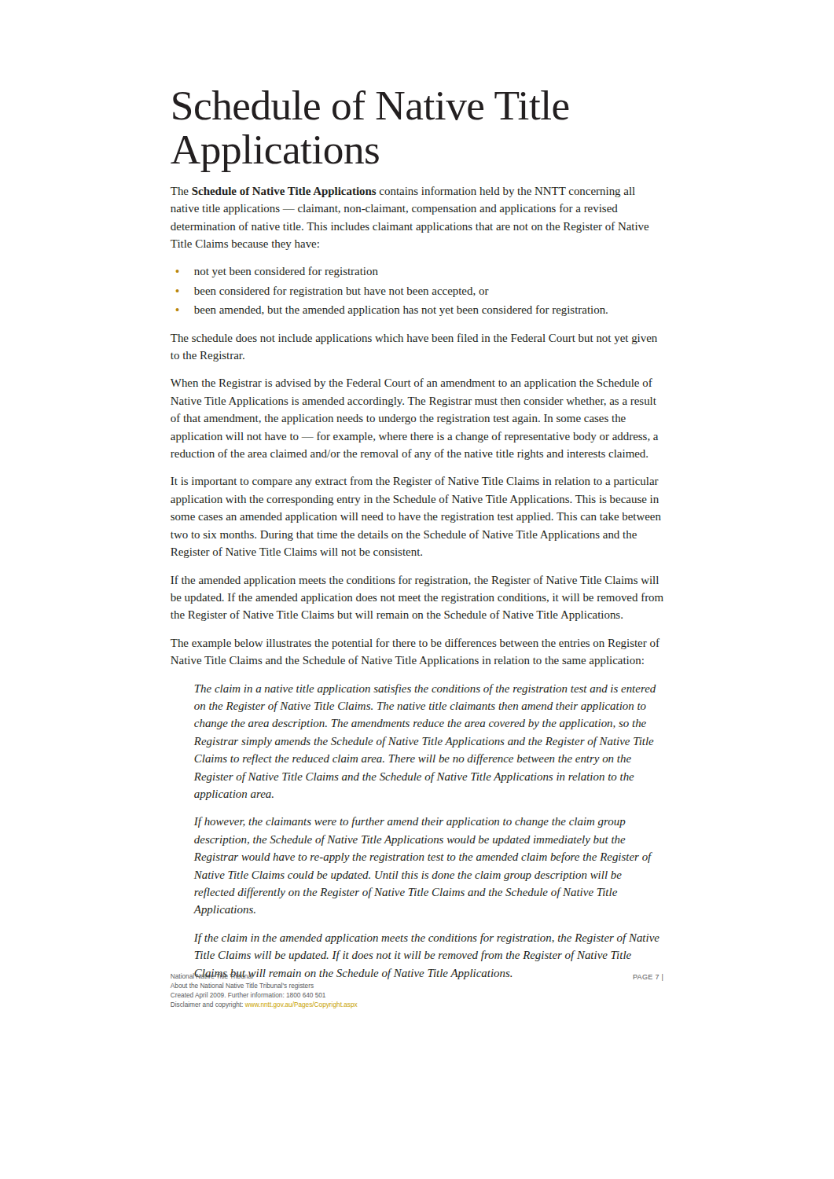Schedule of Native Title
Applications
The Schedule of Native Title Applications contains information held by the NNTT concerning all native title applications — claimant, non-claimant, compensation and applications for a revised determination of native title. This includes claimant applications that are not on the Register of Native Title Claims because they have:
not yet been considered for registration
been considered for registration but have not been accepted, or
been amended, but the amended application has not yet been considered for registration.
The schedule does not include applications which have been filed in the Federal Court but not yet given to the Registrar.
When the Registrar is advised by the Federal Court of an amendment to an application the Schedule of Native Title Applications is amended accordingly. The Registrar must then consider whether, as a result of that amendment, the application needs to undergo the registration test again. In some cases the application will not have to — for example, where there is a change of representative body or address, a reduction of the area claimed and/or the removal of any of the native title rights and interests claimed.
It is important to compare any extract from the Register of Native Title Claims in relation to a particular application with the corresponding entry in the Schedule of Native Title Applications. This is because in some cases an amended application will need to have the registration test applied. This can take between two to six months. During that time the details on the Schedule of Native Title Applications and the Register of Native Title Claims will not be consistent.
If the amended application meets the conditions for registration, the Register of Native Title Claims will be updated. If the amended application does not meet the registration conditions, it will be removed from the Register of Native Title Claims but will remain on the Schedule of Native Title Applications.
The example below illustrates the potential for there to be differences between the entries on Register of Native Title Claims and the Schedule of Native Title Applications in relation to the same application:
The claim in a native title application satisfies the conditions of the registration test and is entered on the Register of Native Title Claims. The native title claimants then amend their application to change the area description. The amendments reduce the area covered by the application, so the Registrar simply amends the Schedule of Native Title Applications and the Register of Native Title Claims to reflect the reduced claim area. There will be no difference between the entry on the Register of Native Title Claims and the Schedule of Native Title Applications in relation to the application area.
If however, the claimants were to further amend their application to change the claim group description, the Schedule of Native Title Applications would be updated immediately but the Registrar would have to re-apply the registration test to the amended claim before the Register of Native Title Claims could be updated. Until this is done the claim group description will be reflected differently on the Register of Native Title Claims and the Schedule of Native Title Applications.
If the claim in the amended application meets the conditions for registration, the Register of Native Title Claims will be updated. If it does not it will be removed from the Register of Native Title Claims but will remain on the Schedule of Native Title Applications.
PAGE 7 | National Native Title Tribunal
About the National Native Title Tribunal's registers
Created April 2009. Further information: 1800 640 501
Disclaimer and copyright: www.nntt.gov.au/Pages/Copyright.aspx